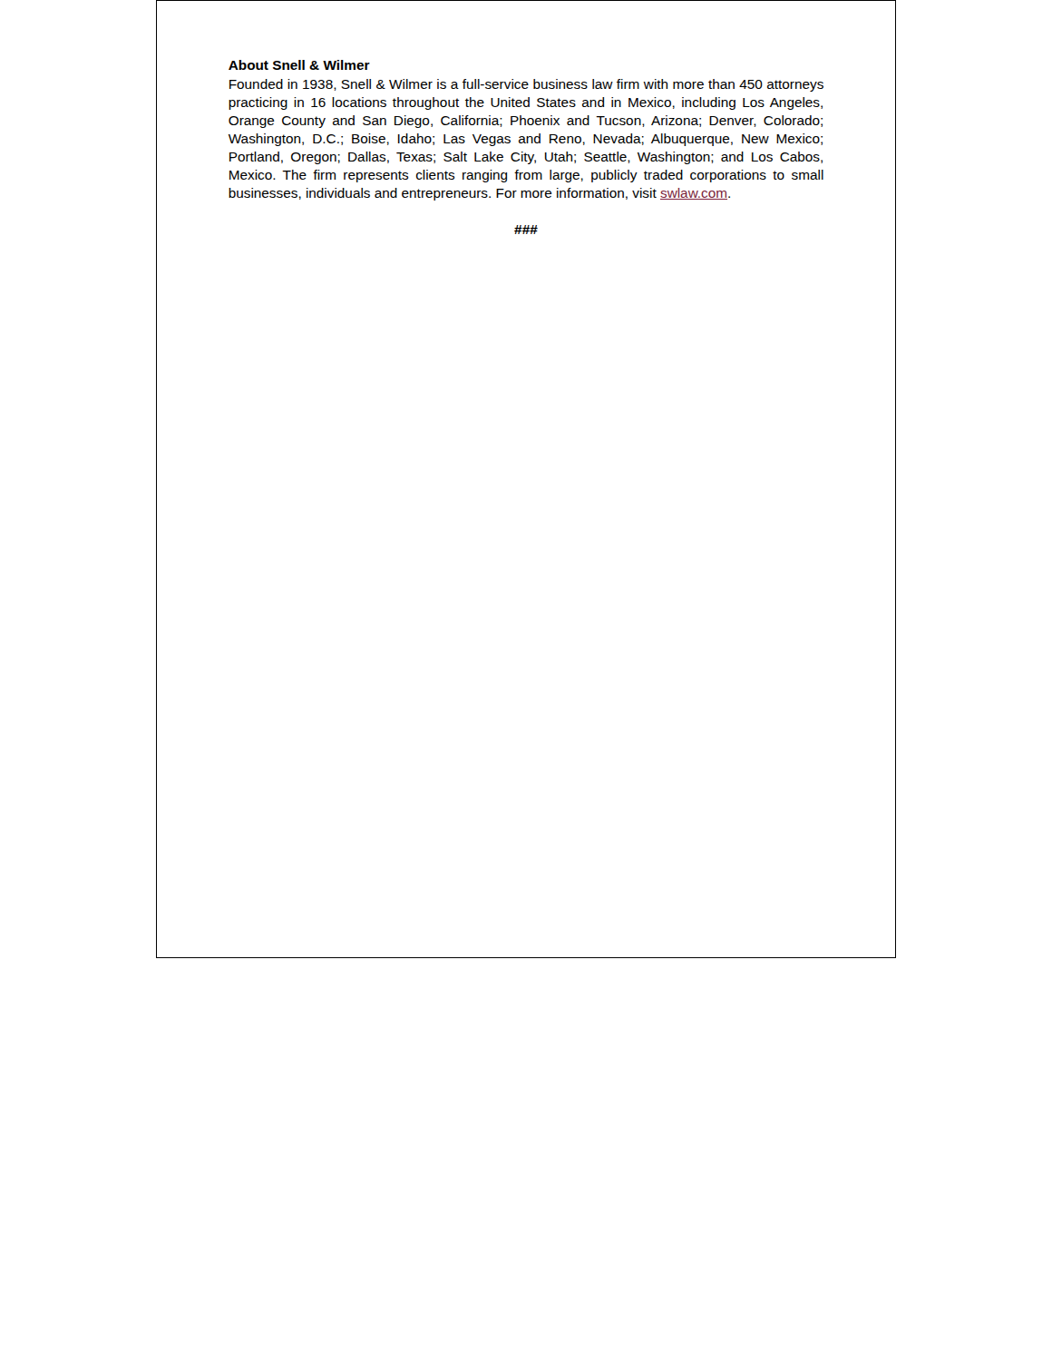About Snell & Wilmer
Founded in 1938, Snell & Wilmer is a full-service business law firm with more than 450 attorneys practicing in 16 locations throughout the United States and in Mexico, including Los Angeles, Orange County and San Diego, California; Phoenix and Tucson, Arizona; Denver, Colorado; Washington, D.C.; Boise, Idaho; Las Vegas and Reno, Nevada; Albuquerque, New Mexico; Portland, Oregon; Dallas, Texas; Salt Lake City, Utah; Seattle, Washington; and Los Cabos, Mexico. The firm represents clients ranging from large, publicly traded corporations to small businesses, individuals and entrepreneurs. For more information, visit swlaw.com.
###